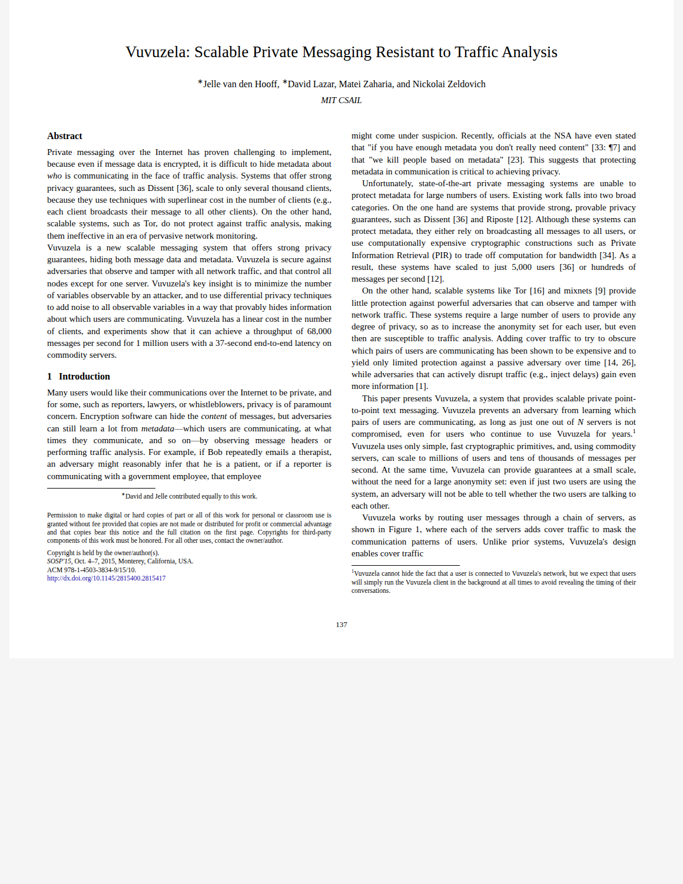Vuvuzela: Scalable Private Messaging Resistant to Traffic Analysis
∗Jelle van den Hooff, ∗David Lazar, Matei Zaharia, and Nickolai Zeldovich
MIT CSAIL
Abstract
Private messaging over the Internet has proven challenging to implement, because even if message data is encrypted, it is difficult to hide metadata about who is communicating in the face of traffic analysis. Systems that offer strong privacy guarantees, such as Dissent [36], scale to only several thousand clients, because they use techniques with superlinear cost in the number of clients (e.g., each client broadcasts their message to all other clients). On the other hand, scalable systems, such as Tor, do not protect against traffic analysis, making them ineffective in an era of pervasive network monitoring.
Vuvuzela is a new scalable messaging system that offers strong privacy guarantees, hiding both message data and metadata. Vuvuzela is secure against adversaries that observe and tamper with all network traffic, and that control all nodes except for one server. Vuvuzela's key insight is to minimize the number of variables observable by an attacker, and to use differential privacy techniques to add noise to all observable variables in a way that provably hides information about which users are communicating. Vuvuzela has a linear cost in the number of clients, and experiments show that it can achieve a throughput of 68,000 messages per second for 1 million users with a 37-second end-to-end latency on commodity servers.
1 Introduction
Many users would like their communications over the Internet to be private, and for some, such as reporters, lawyers, or whistleblowers, privacy is of paramount concern. Encryption software can hide the content of messages, but adversaries can still learn a lot from metadata—which users are communicating, at what times they communicate, and so on—by observing message headers or performing traffic analysis. For example, if Bob repeatedly emails a therapist, an adversary might reasonably infer that he is a patient, or if a reporter is communicating with a government employee, that employee
∗David and Jelle contributed equally to this work.
Permission to make digital or hard copies of part or all of this work for personal or classroom use is granted without fee provided that copies are not made or distributed for profit or commercial advantage and that copies bear this notice and the full citation on the first page. Copyrights for third-party components of this work must be honored. For all other uses, contact the owner/author.
Copyright is held by the owner/author(s).
SOSP'15, Oct. 4–7, 2015, Monterey, California, USA.
ACM 978-1-4503-3834-9/15/10.
http://dx.doi.org/10.1145/2815400.2815417
might come under suspicion. Recently, officials at the NSA have even stated that "if you have enough metadata you don't really need content" [33: ¶7] and that "we kill people based on metadata" [23]. This suggests that protecting metadata in communication is critical to achieving privacy.
Unfortunately, state-of-the-art private messaging systems are unable to protect metadata for large numbers of users. Existing work falls into two broad categories. On the one hand are systems that provide strong, provable privacy guarantees, such as Dissent [36] and Riposte [12]. Although these systems can protect metadata, they either rely on broadcasting all messages to all users, or use computationally expensive cryptographic constructions such as Private Information Retrieval (PIR) to trade off computation for bandwidth [34]. As a result, these systems have scaled to just 5,000 users [36] or hundreds of messages per second [12].
On the other hand, scalable systems like Tor [16] and mixnets [9] provide little protection against powerful adversaries that can observe and tamper with network traffic. These systems require a large number of users to provide any degree of privacy, so as to increase the anonymity set for each user, but even then are susceptible to traffic analysis. Adding cover traffic to try to obscure which pairs of users are communicating has been shown to be expensive and to yield only limited protection against a passive adversary over time [14, 26], while adversaries that can actively disrupt traffic (e.g., inject delays) gain even more information [1].
This paper presents Vuvuzela, a system that provides scalable private point-to-point text messaging. Vuvuzela prevents an adversary from learning which pairs of users are communicating, as long as just one out of N servers is not compromised, even for users who continue to use Vuvuzela for years.1 Vuvuzela uses only simple, fast cryptographic primitives, and, using commodity servers, can scale to millions of users and tens of thousands of messages per second. At the same time, Vuvuzela can provide guarantees at a small scale, without the need for a large anonymity set: even if just two users are using the system, an adversary will not be able to tell whether the two users are talking to each other.
Vuvuzela works by routing user messages through a chain of servers, as shown in Figure 1, where each of the servers adds cover traffic to mask the communication patterns of users. Unlike prior systems, Vuvuzela's design enables cover traffic
1Vuvuzela cannot hide the fact that a user is connected to Vuvuzela's network, but we expect that users will simply run the Vuvuzela client in the background at all times to avoid revealing the timing of their conversations.
137